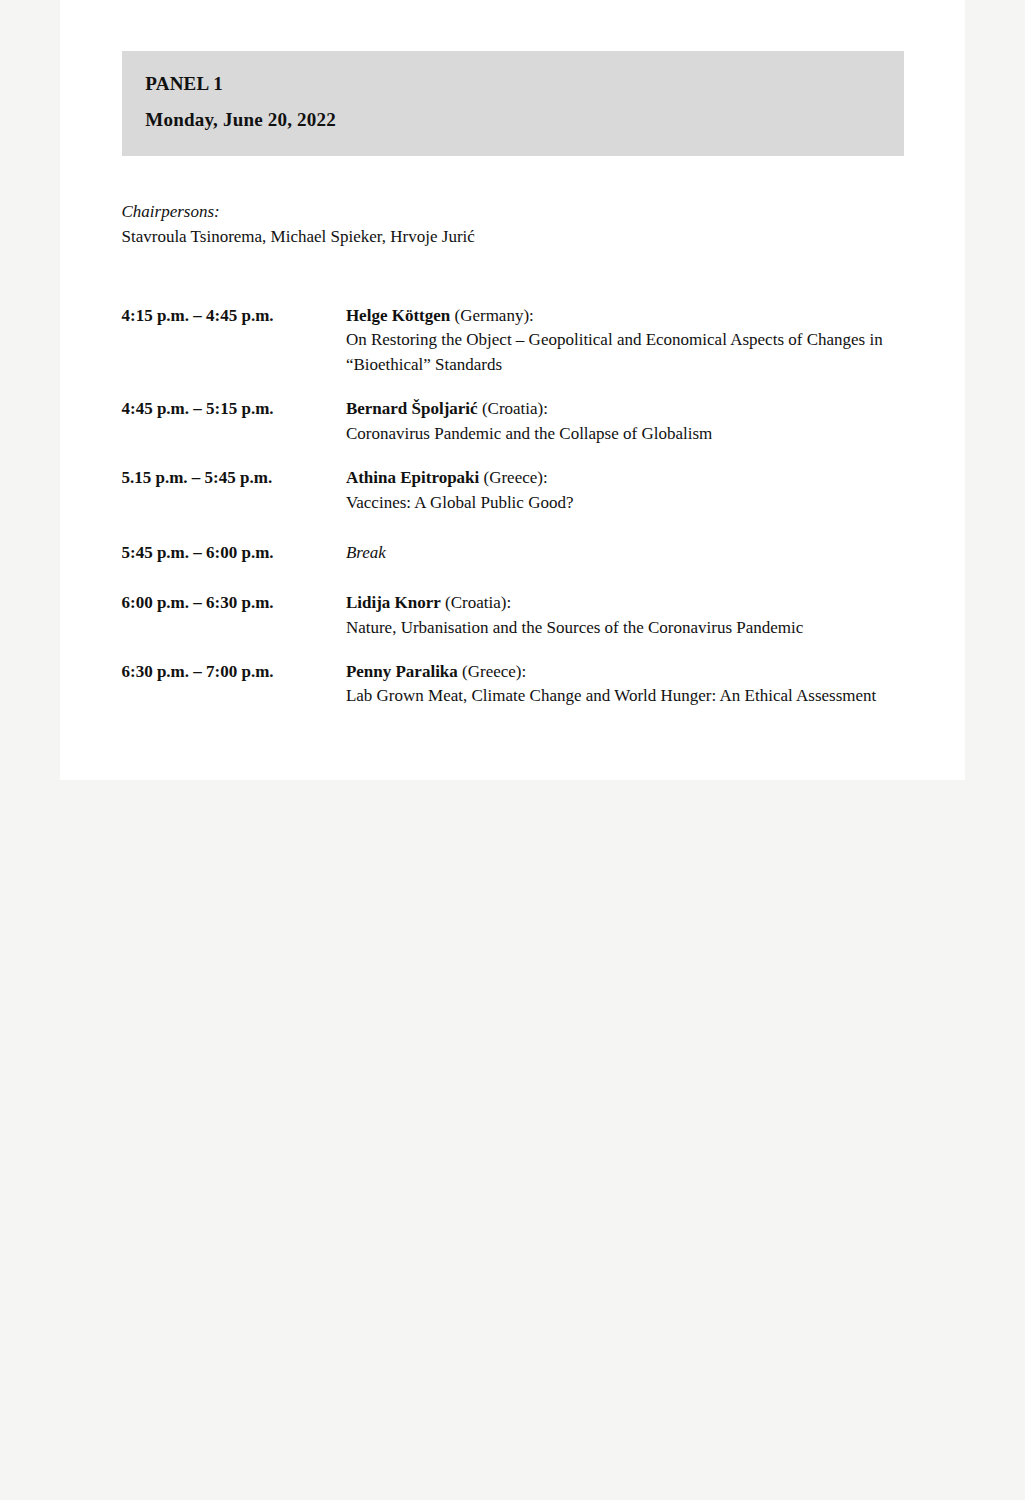PANEL 1
Monday, June 20, 2022
Chairpersons: Stavroula Tsinorema, Michael Spieker, Hrvoje Jurić
4:15 p.m. – 4:45 p.m.
Helge Köttgen (Germany): On Restoring the Object – Geopolitical and Economical Aspects of Changes in “Bioethical” Standards
4:45 p.m. – 5:15 p.m.
Bernard Špoljarić (Croatia): Coronavirus Pandemic and the Collapse of Globalism
5.15 p.m. – 5:45 p.m.
Athina Epitropaki (Greece): Vaccines: A Global Public Good?
5:45 p.m. – 6:00 p.m.
Break
6:00 p.m. – 6:30 p.m.
Lidija Knorr (Croatia): Nature, Urbanisation and the Sources of the Coronavirus Pandemic
6:30 p.m. – 7:00 p.m.
Penny Paralika (Greece): Lab Grown Meat, Climate Change and World Hunger: An Ethical Assessment